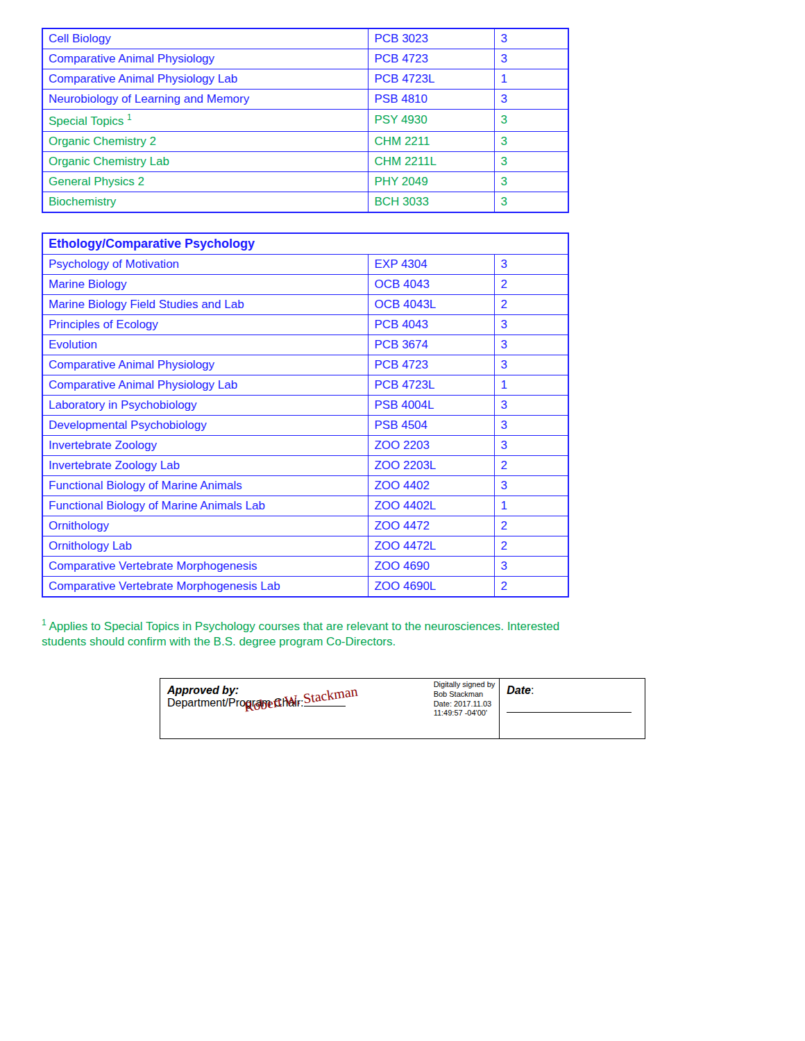| Cell Biology | PCB 3023 | 3 |
| Comparative Animal Physiology | PCB 4723 | 3 |
| Comparative Animal Physiology Lab | PCB 4723L | 1 |
| Neurobiology of Learning and Memory | PSB 4810 | 3 |
| Special Topics 1 | PSY 4930 | 3 |
| Organic Chemistry 2 | CHM 2211 | 3 |
| Organic Chemistry Lab | CHM 2211L | 3 |
| General Physics 2 | PHY 2049 | 3 |
| Biochemistry | BCH 3033 | 3 |
| Ethology/Comparative Psychology |
| Psychology of Motivation | EXP 4304 | 3 |
| Marine Biology | OCB 4043 | 2 |
| Marine Biology Field Studies and Lab | OCB 4043L | 2 |
| Principles of Ecology | PCB 4043 | 3 |
| Evolution | PCB 3674 | 3 |
| Comparative Animal Physiology | PCB 4723 | 3 |
| Comparative Animal Physiology Lab | PCB 4723L | 1 |
| Laboratory in Psychobiology | PSB 4004L | 3 |
| Developmental Psychobiology | PSB 4504 | 3 |
| Invertebrate Zoology | ZOO 2203 | 3 |
| Invertebrate Zoology Lab | ZOO 2203L | 2 |
| Functional Biology of Marine Animals | ZOO 4402 | 3 |
| Functional Biology of Marine Animals Lab | ZOO 4402L | 1 |
| Ornithology | ZOO 4472 | 2 |
| Ornithology Lab | ZOO 4472L | 2 |
| Comparative Vertebrate Morphogenesis | ZOO 4690 | 3 |
| Comparative Vertebrate Morphogenesis Lab | ZOO 4690L | 2 |
1 Applies to Special Topics in Psychology courses that are relevant to the neurosciences. Interested students should confirm with the B.S. degree program Co-Directors.
| Approved by: Department/Program Chair: Robert W. Stackman Digitally signed by Bob Stackman Date: 2017.11.03 11:49:57 -04'00' | Date : |